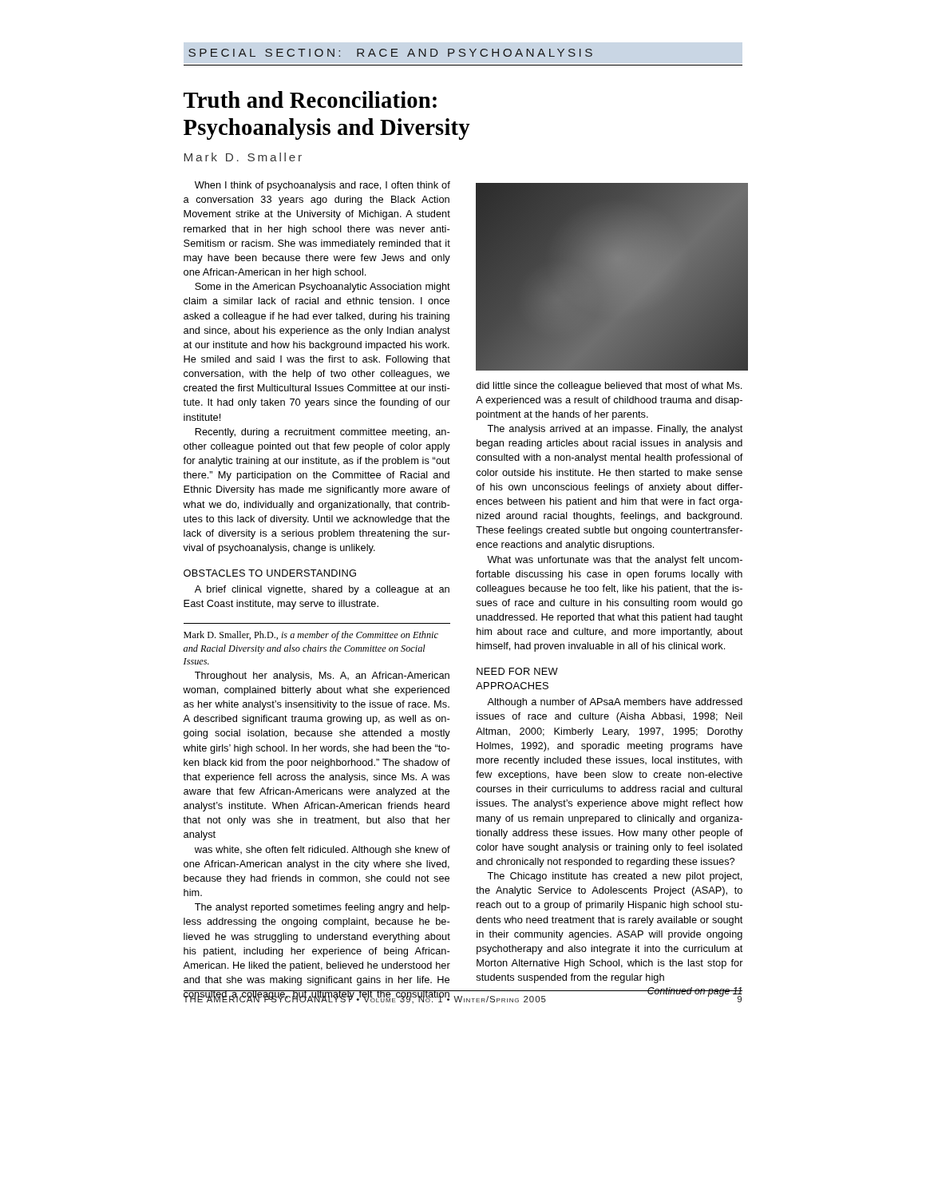SPECIAL SECTION: RACE AND PSYCHOANALYSIS
Truth and Reconciliation:
Psychoanalysis and Diversity
Mark D. Smaller
When I think of psychoanalysis and race, I often think of a conversation 33 years ago during the Black Action Movement strike at the University of Michigan. A student remarked that in her high school there was never anti-Semitism or racism. She was immediately reminded that it may have been because there were few Jews and only one African-American in her high school.
Some in the American Psychoanalytic Association might claim a similar lack of racial and ethnic tension. I once asked a colleague if he had ever talked, during his training and since, about his experience as the only Indian analyst at our institute and how his background impacted his work. He smiled and said I was the first to ask. Following that conversation, with the help of two other colleagues, we created the first Multicultural Issues Committee at our institute. It had only taken 70 years since the founding of our institute!
Recently, during a recruitment committee meeting, another colleague pointed out that few people of color apply for analytic training at our institute, as if the problem is “out there.” My participation on the Committee of Racial and Ethnic Diversity has made me significantly more aware of what we do, individually and organizationally, that contributes to this lack of diversity. Until we acknowledge that the lack of diversity is a serious problem threatening the survival of psychoanalysis, change is unlikely.
Obstacles to Understanding
A brief clinical vignette, shared by a colleague at an East Coast institute, may serve to illustrate.
Mark D. Smaller, Ph.D., is a member of the Committee on Ethnic and Racial Diversity and also chairs the Committee on Social Issues.
Throughout her analysis, Ms. A, an African-American woman, complained bitterly about what she experienced as her white analyst’s insensitivity to the issue of race. Ms. A described significant trauma growing up, as well as ongoing social isolation, because she attended a mostly white girls’ high school. In her words, she had been the “token black kid from the poor neighborhood.” The shadow of that experience fell across the analysis, since Ms. A was aware that few African-Americans were analyzed at the analyst’s institute. When African-American friends heard that not only was she in treatment, but also that her analyst
was white, she often felt ridiculed. Although she knew of one African-American analyst in the city where she lived, because they had friends in common, she could not see him.
The analyst reported sometimes feeling angry and helpless addressing the ongoing complaint, because he believed he was struggling to understand everything about his patient, including her experience of being African-American. He liked the patient, believed he understood her and that she was making significant gains in her life. He consulted a colleague, but ultimately felt the consultation did little since the colleague believed that most of what Ms. A experienced was a result of childhood trauma and disappointment at the hands of her parents.
The analysis arrived at an impasse. Finally, the analyst began reading articles about racial issues in analysis and consulted with a non-analyst mental health professional of color outside his institute. He then started to make sense of his own unconscious feelings of anxiety about differences between his patient and him that were in fact organized around racial thoughts, feelings, and background. These feelings created subtle but ongoing countertransference reactions and analytic disruptions.
What was unfortunate was that the analyst felt uncomfortable discussing his case in open forums locally with colleagues because he too felt, like his patient, that the issues of race and culture in his consulting room would go unaddressed. He reported that what this patient had taught him about race and culture, and more importantly, about himself, had proven invaluable in all of his clinical work.
Need for New
Approaches
Although a number of APsaA members have addressed issues of race and culture (Aisha Abbasi, 1998; Neil Altman, 2000; Kimberly Leary, 1997, 1995; Dorothy Holmes, 1992), and sporadic meeting programs have more recently included these issues, local institutes, with few exceptions, have been slow to create non-elective courses in their curriculums to address racial and cultural issues. The analyst’s experience above might reflect how many of us remain unprepared to clinically and organizationally address these issues. How many other people of color have sought analysis or training only to feel isolated and chronically not responded to regarding these issues?
The Chicago institute has created a new pilot project, the Analytic Service to Adolescents Project (ASAP), to reach out to a group of primarily Hispanic high school students who need treatment that is rarely available or sought in their community agencies. ASAP will provide ongoing psychotherapy and also integrate it into the curriculum at Morton Alternative High School, which is the last stop for students suspended from the regular high
Continued on page 11
THE AMERICAN PSYCHOANALYST • Volume 39, No. 1 • Winter/Spring 2005
9